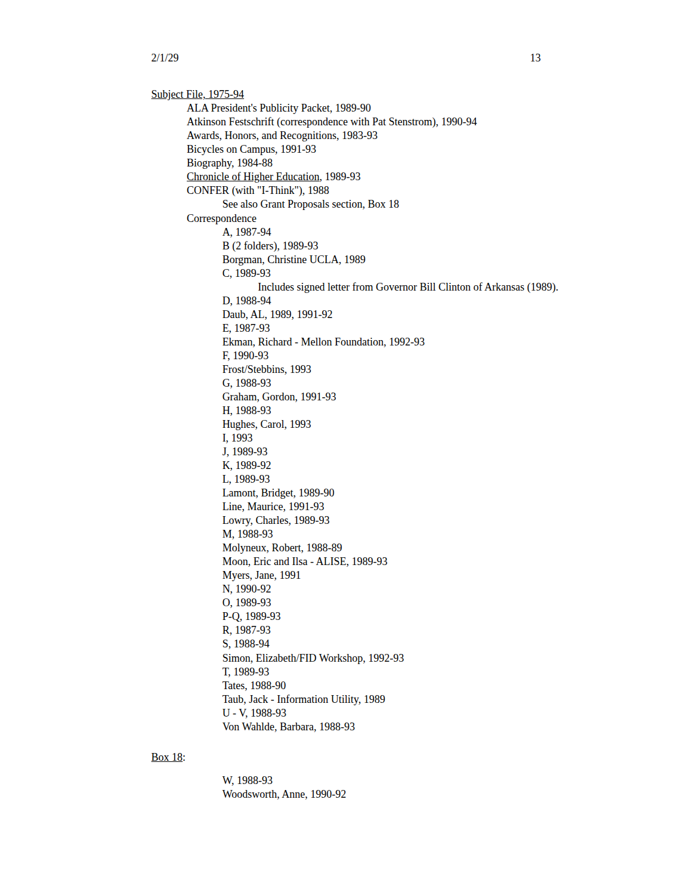2/1/29 13
Subject File, 1975-94
ALA President's Publicity Packet, 1989-90
Atkinson Festschrift (correspondence with Pat Stenstrom), 1990-94
Awards, Honors, and Recognitions, 1983-93
Bicycles on Campus, 1991-93
Biography, 1984-88
Chronicle of Higher Education, 1989-93
CONFER (with "I-Think"), 1988
See also Grant Proposals section, Box 18
Correspondence
A, 1987-94
B (2 folders), 1989-93
Borgman, Christine UCLA, 1989
C, 1989-93
Includes signed letter from Governor Bill Clinton of Arkansas (1989).
D, 1988-94
Daub, AL, 1989, 1991-92
E, 1987-93
Ekman, Richard - Mellon Foundation, 1992-93
F, 1990-93
Frost/Stebbins, 1993
G, 1988-93
Graham, Gordon, 1991-93
H, 1988-93
Hughes, Carol, 1993
I, 1993
J, 1989-93
K, 1989-92
L, 1989-93
Lamont, Bridget, 1989-90
Line, Maurice, 1991-93
Lowry, Charles, 1989-93
M, 1988-93
Molyneux, Robert, 1988-89
Moon, Eric and Ilsa - ALISE, 1989-93
Myers, Jane, 1991
N, 1990-92
O, 1989-93
P-Q, 1989-93
R, 1987-93
S, 1988-94
Simon, Elizabeth/FID Workshop, 1992-93
T, 1989-93
Tates, 1988-90
Taub, Jack - Information Utility, 1989
U - V, 1988-93
Von Wahlde, Barbara, 1988-93
Box 18:
W, 1988-93
Woodsworth, Anne, 1990-92